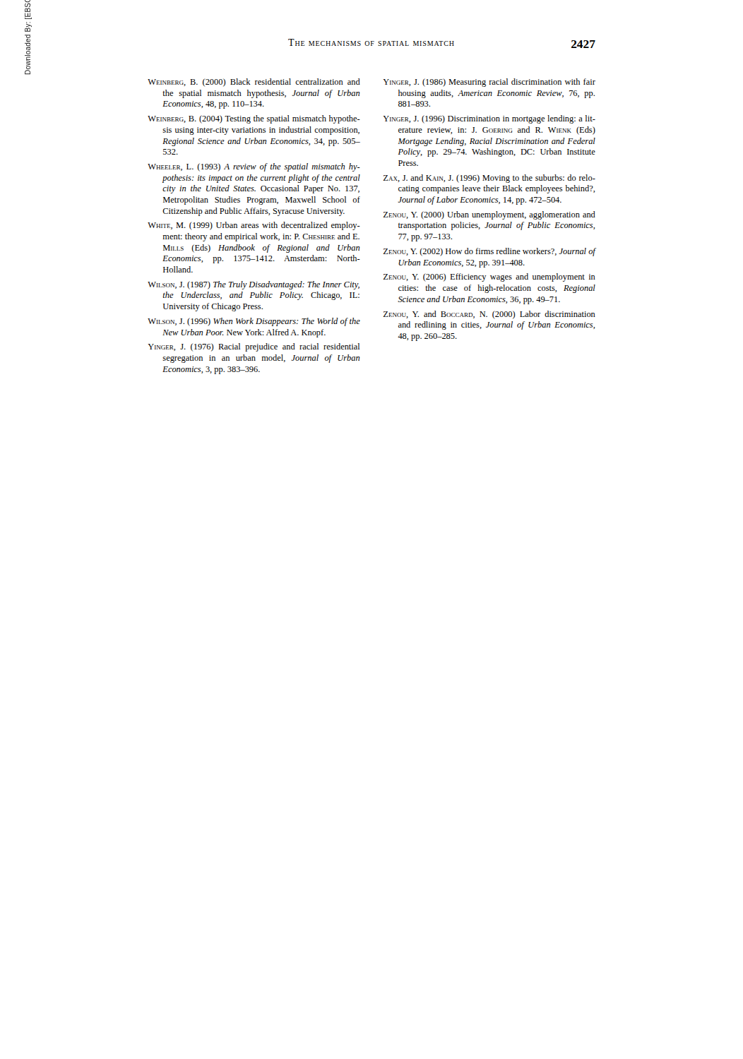Downloaded By: [EBSCOHost EJS Content Distribution] At: 22:24 8 November 2007
The mechanisms of spatial mismatch 2427
Weinberg, B. (2000) Black residential centralization and the spatial mismatch hypothesis, Journal of Urban Economics, 48, pp. 110–134.
Weinberg, B. (2004) Testing the spatial mismatch hypothesis using inter-city variations in industrial composition, Regional Science and Urban Economics, 34, pp. 505–532.
Wheeler, L. (1993) A review of the spatial mismatch hypothesis: its impact on the current plight of the central city in the United States. Occasional Paper No. 137, Metropolitan Studies Program, Maxwell School of Citizenship and Public Affairs, Syracuse University.
White, M. (1999) Urban areas with decentralized employment: theory and empirical work, in: P. Cheshire and E. Mills (Eds) Handbook of Regional and Urban Economics, pp. 1375–1412. Amsterdam: North-Holland.
Wilson, J. (1987) The Truly Disadvantaged: The Inner City, the Underclass, and Public Policy. Chicago, IL: University of Chicago Press.
Wilson, J. (1996) When Work Disappears: The World of the New Urban Poor. New York: Alfred A. Knopf.
Yinger, J. (1976) Racial prejudice and racial residential segregation in an urban model, Journal of Urban Economics, 3, pp. 383–396.
Yinger, J. (1986) Measuring racial discrimination with fair housing audits, American Economic Review, 76, pp. 881–893.
Yinger, J. (1996) Discrimination in mortgage lending: a literature review, in: J. Goering and R. Wienk (Eds) Mortgage Lending, Racial Discrimination and Federal Policy, pp. 29–74. Washington, DC: Urban Institute Press.
Zax, J. and Kain, J. (1996) Moving to the suburbs: do relocating companies leave their Black employees behind?, Journal of Labor Economics, 14, pp. 472–504.
Zenou, Y. (2000) Urban unemployment, agglomeration and transportation policies, Journal of Public Economics, 77, pp. 97–133.
Zenou, Y. (2002) How do firms redline workers?, Journal of Urban Economics, 52, pp. 391–408.
Zenou, Y. (2006) Efficiency wages and unemployment in cities: the case of high-relocation costs, Regional Science and Urban Economics, 36, pp. 49–71.
Zenou, Y. and Boccard, N. (2000) Labor discrimination and redlining in cities, Journal of Urban Economics, 48, pp. 260–285.